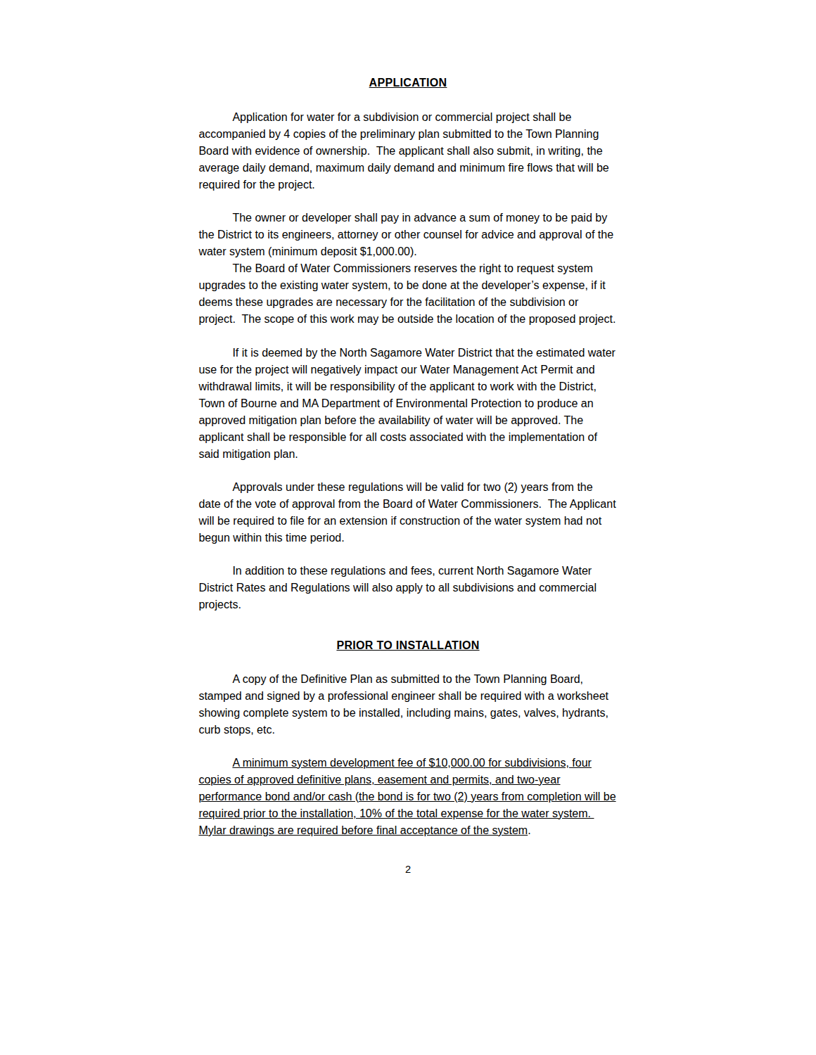APPLICATION
Application for water for a subdivision or commercial project shall be accompanied by 4 copies of the preliminary plan submitted to the Town Planning Board with evidence of ownership. The applicant shall also submit, in writing, the average daily demand, maximum daily demand and minimum fire flows that will be required for the project.
The owner or developer shall pay in advance a sum of money to be paid by the District to its engineers, attorney or other counsel for advice and approval of the water system (minimum deposit $1,000.00).
The Board of Water Commissioners reserves the right to request system upgrades to the existing water system, to be done at the developer’s expense, if it deems these upgrades are necessary for the facilitation of the subdivision or project. The scope of this work may be outside the location of the proposed project.
If it is deemed by the North Sagamore Water District that the estimated water use for the project will negatively impact our Water Management Act Permit and withdrawal limits, it will be responsibility of the applicant to work with the District, Town of Bourne and MA Department of Environmental Protection to produce an approved mitigation plan before the availability of water will be approved. The applicant shall be responsible for all costs associated with the implementation of said mitigation plan.
Approvals under these regulations will be valid for two (2) years from the date of the vote of approval from the Board of Water Commissioners. The Applicant will be required to file for an extension if construction of the water system had not begun within this time period.
In addition to these regulations and fees, current North Sagamore Water District Rates and Regulations will also apply to all subdivisions and commercial projects.
PRIOR TO INSTALLATION
A copy of the Definitive Plan as submitted to the Town Planning Board, stamped and signed by a professional engineer shall be required with a worksheet showing complete system to be installed, including mains, gates, valves, hydrants, curb stops, etc.
A minimum system development fee of $10,000.00 for subdivisions, four copies of approved definitive plans, easement and permits, and two-year performance bond and/or cash (the bond is for two (2) years from completion will be required prior to the installation, 10% of the total expense for the water system. Mylar drawings are required before final acceptance of the system.
2